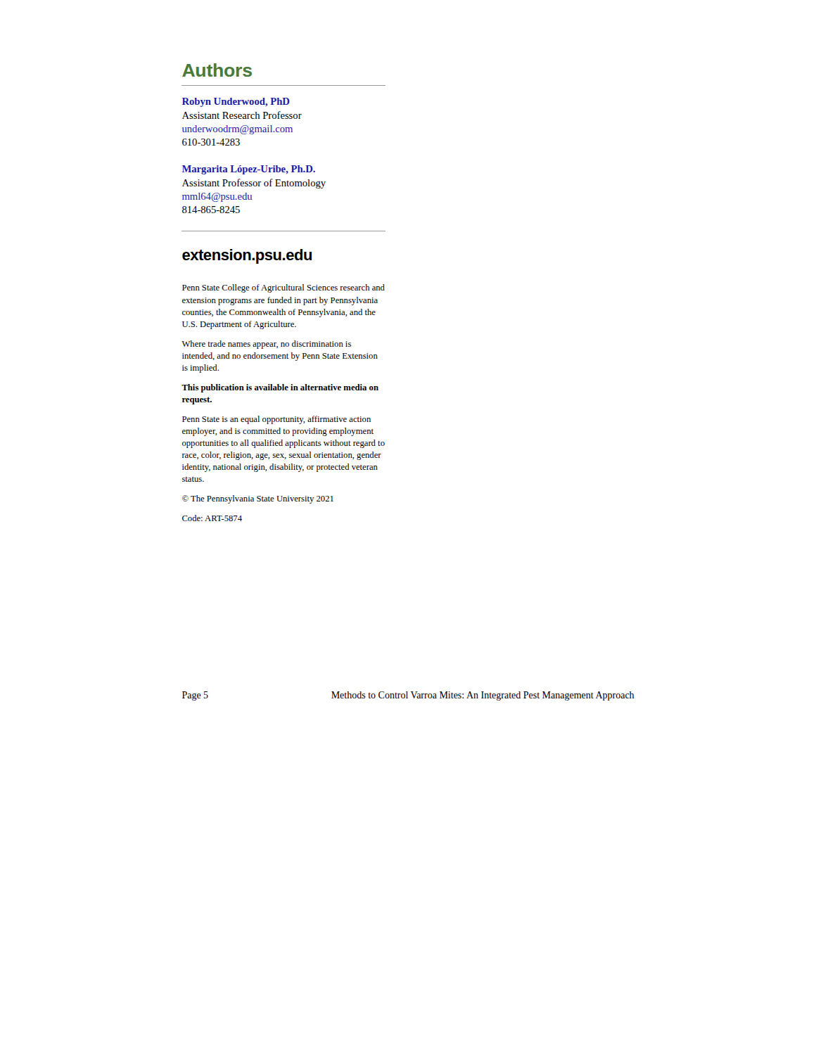Authors
Robyn Underwood, PhD
Assistant Research Professor
underwoodrm@gmail.com
610-301-4283
Margarita López-Uribe, Ph.D.
Assistant Professor of Entomology
mml64@psu.edu
814-865-8245
extension.psu.edu
Penn State College of Agricultural Sciences research and extension programs are funded in part by Pennsylvania counties, the Commonwealth of Pennsylvania, and the U.S. Department of Agriculture.
Where trade names appear, no discrimination is intended, and no endorsement by Penn State Extension is implied.
This publication is available in alternative media on request.
Penn State is an equal opportunity, affirmative action employer, and is committed to providing employment opportunities to all qualified applicants without regard to race, color, religion, age, sex, sexual orientation, gender identity, national origin, disability, or protected veteran status.
© The Pennsylvania State University 2021
Code: ART-5874
Page 5 Methods to Control Varroa Mites: An Integrated Pest Management Approach